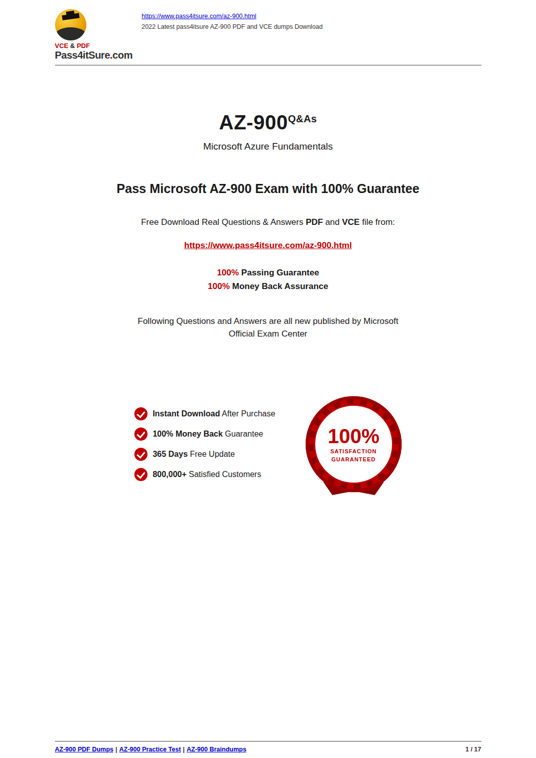VCE & PDF
Pass4itSure. com
https://www.pass4itsure.com/az-900.html
2022 Latest pass4itsure AZ-900 PDF and VCE dumps Download
AZ-900Q&As
Microsoft Azure Fundamentals
Pass Microsoft AZ-900 Exam with 100% Guarantee
Free Download Real Questions & Answers PDF and VCE file from:
https://www.pass4itsure.com/az-900.html
100% Passing Guarantee
100% Money Back Assurance
Following Questions and Answers are all new published by Microsoft
Official Exam Center
Instant Download After Purchase
100% Money Back Guarantee
365 Days Free Update
800,000+ Satisfied Customers
100% SATISFACTION GUARANTEED
AZ-900 PDF Dumps|AZ-900 Practice Test|AZ-900 Braindumps
1 / 17